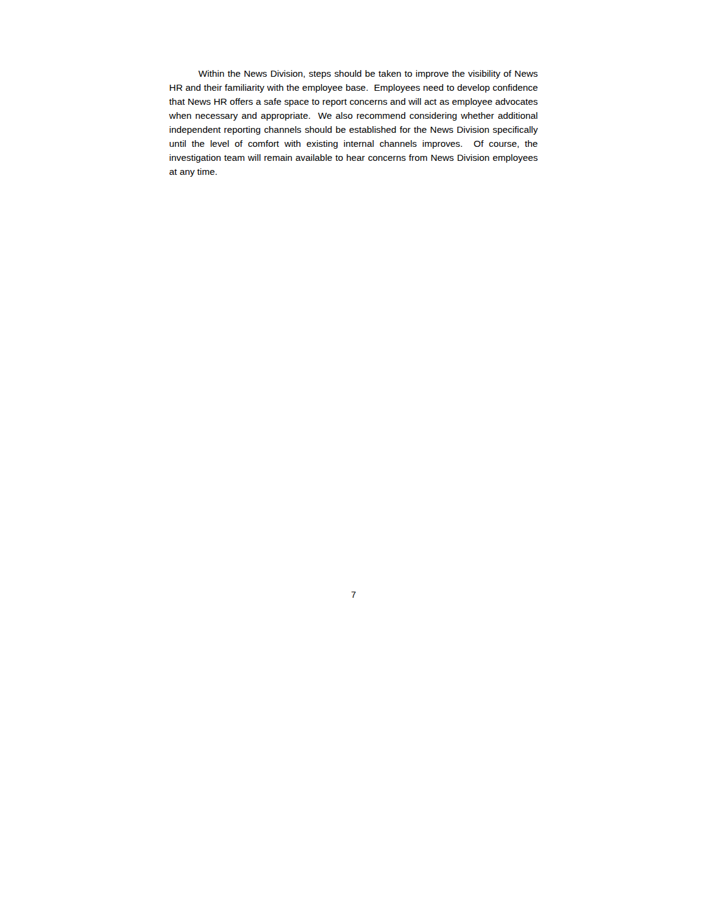Within the News Division, steps should be taken to improve the visibility of News HR and their familiarity with the employee base. Employees need to develop confidence that News HR offers a safe space to report concerns and will act as employee advocates when necessary and appropriate. We also recommend considering whether additional independent reporting channels should be established for the News Division specifically until the level of comfort with existing internal channels improves. Of course, the investigation team will remain available to hear concerns from News Division employees at any time.
7